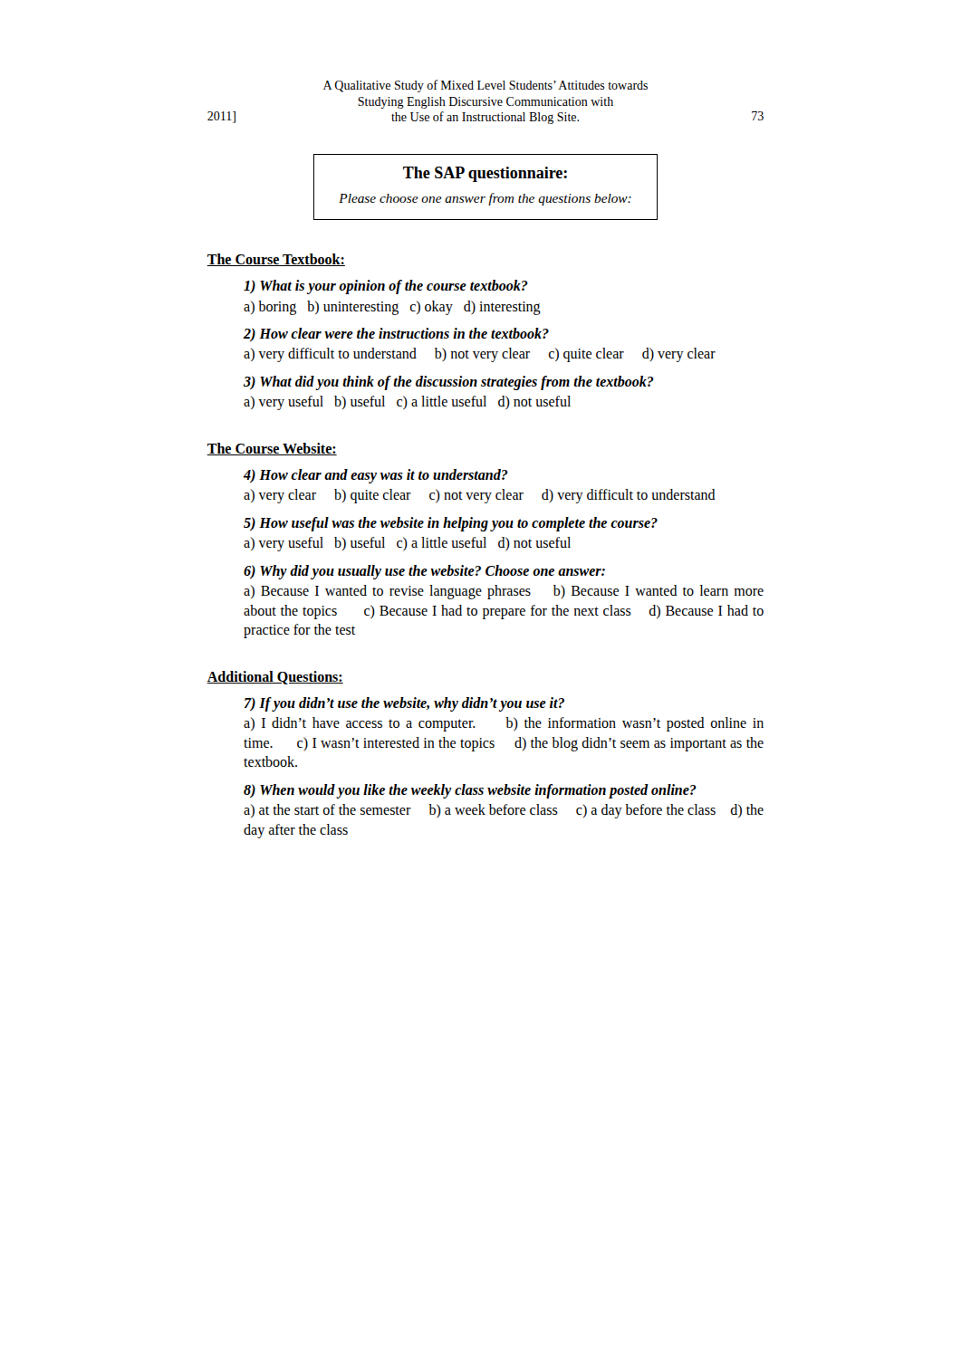2011]
A Qualitative Study of Mixed Level Students’ Attitudes towards
Studying English Discursive Communication with
the Use of an Instructional Blog Site.
73
The SAP questionnaire:
Please choose one answer from the questions below:
The Course Textbook:
1) What is your opinion of the course textbook?
a) boring b) uninteresting c) okay d) interesting
2) How clear were the instructions in the textbook?
a) very difficult to understand b) not very clear c) quite clear d) very clear
3) What did you think of the discussion strategies from the textbook?
a) very useful b) useful c) a little useful d) not useful
The Course Website:
4) How clear and easy was it to understand?
a) very clear b) quite clear c) not very clear d) very difficult to understand
5) How useful was the website in helping you to complete the course?
a) very useful b) useful c) a little useful d) not useful
6) Why did you usually use the website? Choose one answer:
a) Because I wanted to revise language phrases b) Because I wanted to learn more about the topics c) Because I had to prepare for the next class d) Because I had to practice for the test
Additional Questions:
7) If you didn’t use the website, why didn’t you use it?
a) I didn’t have access to a computer. b) the information wasn’t posted online in time. c) I wasn’t interested in the topics d) the blog didn’t seem as important as the textbook.
8) When would you like the weekly class website information posted online?
a) at the start of the semester b) a week before class c) a day before the class d) the day after the class